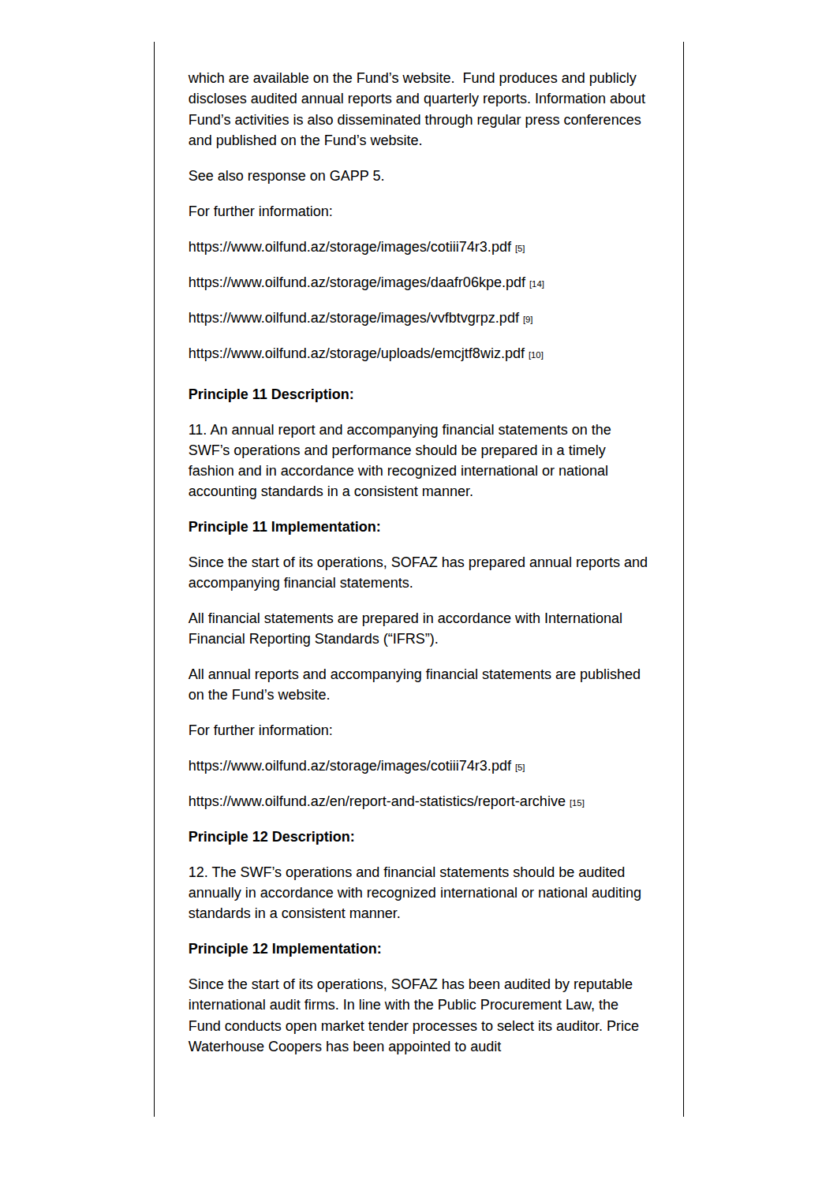which are available on the Fund’s website. Fund produces and publicly discloses audited annual reports and quarterly reports. Information about Fund’s activities is also disseminated through regular press conferences and published on the Fund’s website.
See also response on GAPP 5.
For further information:
https://www.oilfund.az/storage/images/cotiii74r3.pdf [5]
https://www.oilfund.az/storage/images/daafr06kpe.pdf [14]
https://www.oilfund.az/storage/images/vvfbtvgrpz.pdf [9]
https://www.oilfund.az/storage/uploads/emcjtf8wiz.pdf [10]
Principle 11 Description:
11. An annual report and accompanying financial statements on the SWF’s operations and performance should be prepared in a timely fashion and in accordance with recognized international or national accounting standards in a consistent manner.
Principle 11 Implementation:
Since the start of its operations, SOFAZ has prepared annual reports and accompanying financial statements.
All financial statements are prepared in accordance with International Financial Reporting Standards (“IFRS”).
All annual reports and accompanying financial statements are published on the Fund’s website.
For further information:
https://www.oilfund.az/storage/images/cotiii74r3.pdf [5]
https://www.oilfund.az/en/report-and-statistics/report-archive [15]
Principle 12 Description:
12. The SWF’s operations and financial statements should be audited annually in accordance with recognized international or national auditing standards in a consistent manner.
Principle 12 Implementation:
Since the start of its operations, SOFAZ has been audited by reputable international audit firms. In line with the Public Procurement Law, the Fund conducts open market tender processes to select its auditor. Price Waterhouse Coopers has been appointed to audit